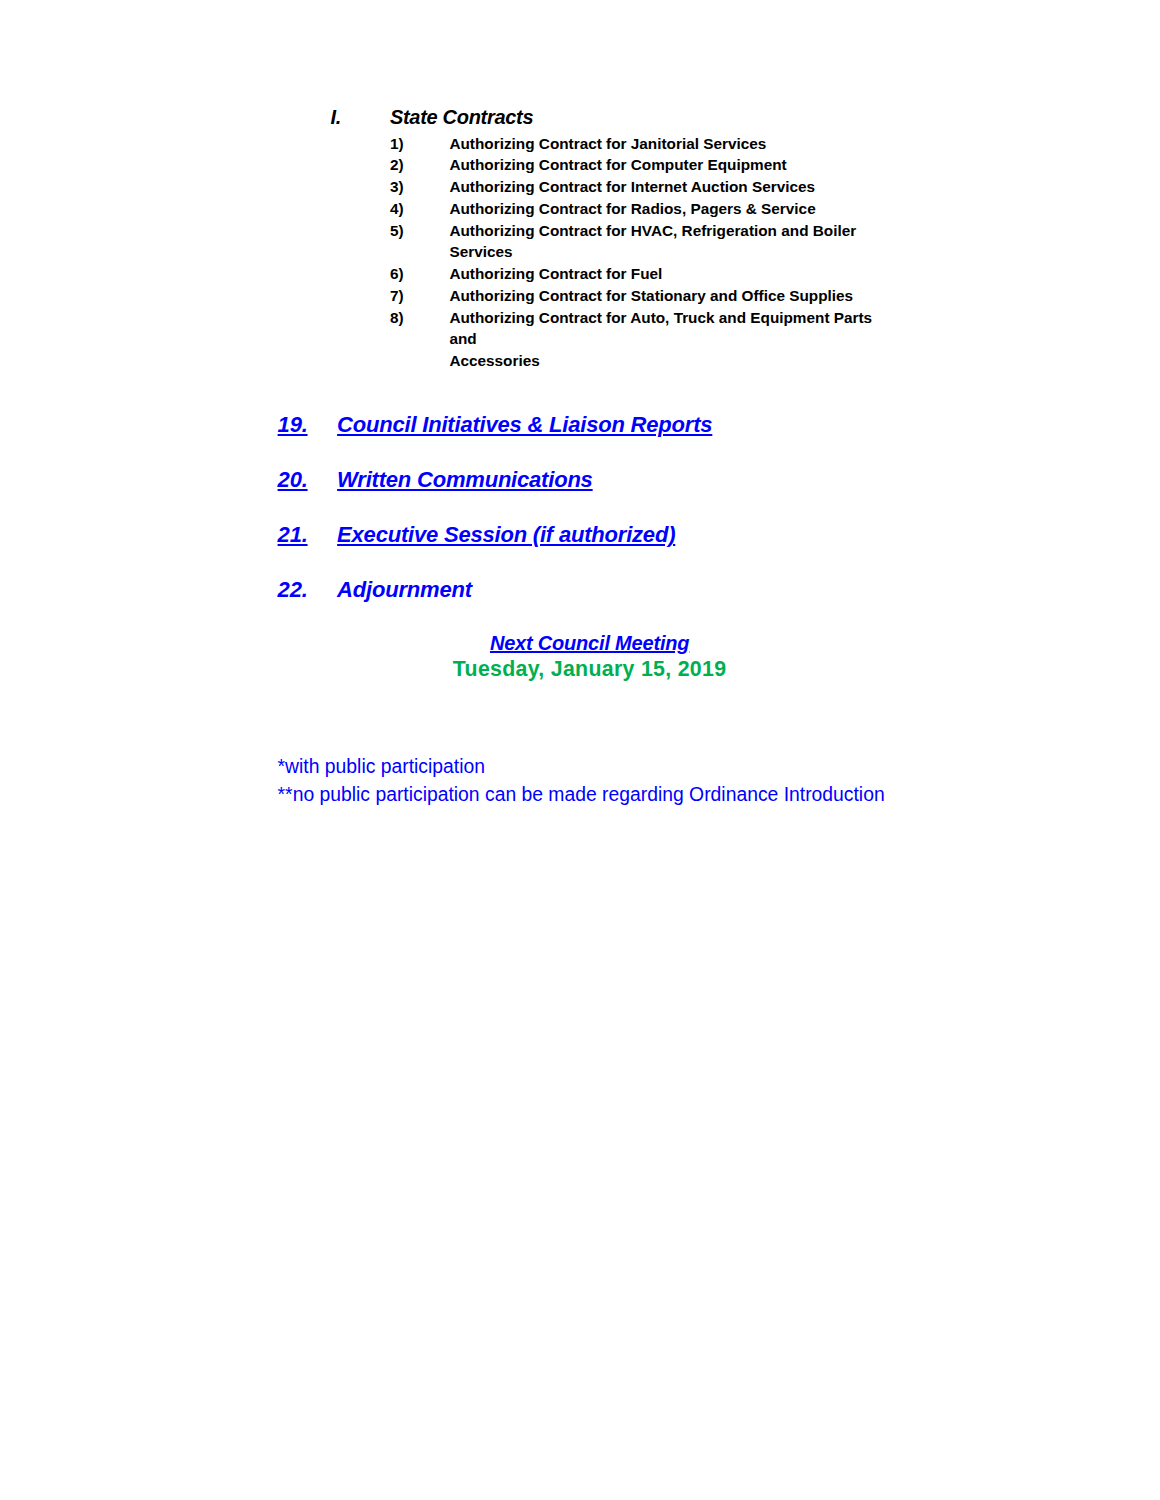I. State Contracts
1) Authorizing Contract for Janitorial Services
2) Authorizing Contract for Computer Equipment
3) Authorizing Contract for Internet Auction Services
4) Authorizing Contract for Radios, Pagers & Service
5) Authorizing Contract for HVAC, Refrigeration and Boiler Services
6) Authorizing Contract for Fuel
7) Authorizing Contract for Stationary and Office Supplies
8) Authorizing Contract for Auto, Truck and Equipment Parts andAccessories
19. Council Initiatives & Liaison Reports
20. Written Communications
21. Executive Session (if authorized)
22. Adjournment
Next Council Meeting
Tuesday, January 15, 2019
*with public participation
**no public participation can be made regarding Ordinance Introduction